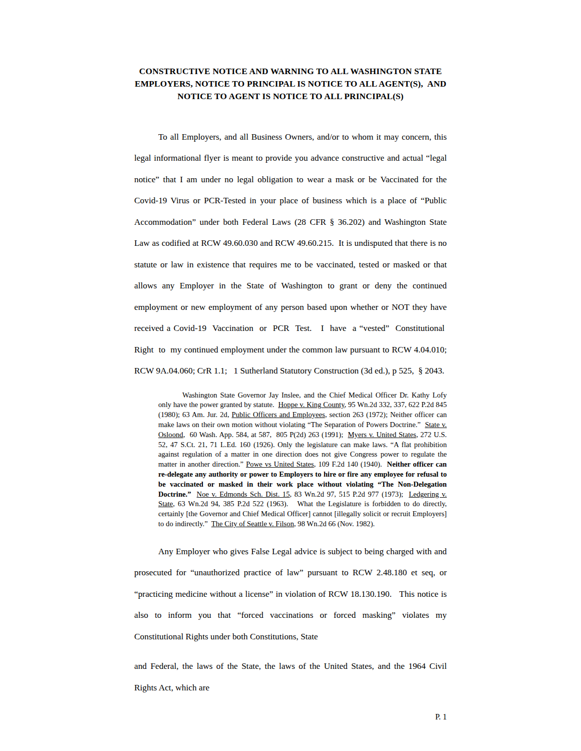Constructive Notice and Warning to All Washington State Employers, Notice to Principal is Notice to All Agent(s), and Notice to Agent is Notice to All Principal(s)
To all Employers, and all Business Owners, and/or to whom it may concern, this legal informational flyer is meant to provide you advance constructive and actual “legal notice” that I am under no legal obligation to wear a mask or be Vaccinated for the Covid-19 Virus or PCR-Tested in your place of business which is a place of “Public Accommodation” under both Federal Laws (28 CFR § 36.202) and Washington State Law as codified at RCW 49.60.030 and RCW 49.60.215. It is undisputed that there is no statute or law in existence that requires me to be vaccinated, tested or masked or that allows any Employer in the State of Washington to grant or deny the continued employment or new employment of any person based upon whether or NOT they have received a Covid-19 Vaccination or PCR Test. I have a “vested” Constitutional Right to my continued employment under the common law pursuant to RCW 4.04.010; RCW 9A.04.060; CrR 1.1; 1 Sutherland Statutory Construction (3d ed.), p 525, § 2043.
Washington State Governor Jay Inslee, and the Chief Medical Officer Dr. Kathy Lofy only have the power granted by statute. Hoppe v. King County, 95 Wn.2d 332, 337, 622 P.2d 845 (1980); 63 Am. Jur. 2d, Public Officers and Employees, section 263 (1972); Neither officer can make laws on their own motion without violating “The Separation of Powers Doctrine.” State v. Osloond, 60 Wash. App. 584, at 587, 805 P(2d) 263 (1991); Myers v. United States, 272 U.S. 52, 47 S.Ct. 21, 71 L.Ed. 160 (1926). Only the legislature can make laws. “A flat prohibition against regulation of a matter in one direction does not give Congress power to regulate the matter in another direction.” Powe vs United States, 109 F.2d 140 (1940). Neither officer can re-delegate any authority or power to Employers to hire or fire any employee for refusal to be vaccinated or masked in their work place without violating “The Non-Delegation Doctrine.” Noe v. Edmonds Sch. Dist. 15, 83 Wn.2d 97, 515 P.2d 977 (1973); Ledgering v. State, 63 Wn.2d 94, 385 P.2d 522 (1963). What the Legislature is forbidden to do directly, certainly [the Governor and Chief Medical Officer] cannot [illegally solicit or recruit Employers] to do indirectly.” The City of Seattle v. Filson, 98 Wn.2d 66 (Nov. 1982).
Any Employer who gives False Legal advice is subject to being charged with and prosecuted for “unauthorized practice of law” pursuant to RCW 2.48.180 et seq, or “practicing medicine without a license” in violation of RCW 18.130.190. This notice is also to inform you that “forced vaccinations or forced masking” violates my Constitutional Rights under both Constitutions, State
and Federal, the laws of the State, the laws of the United States, and the 1964 Civil Rights Act, which are
P. 1